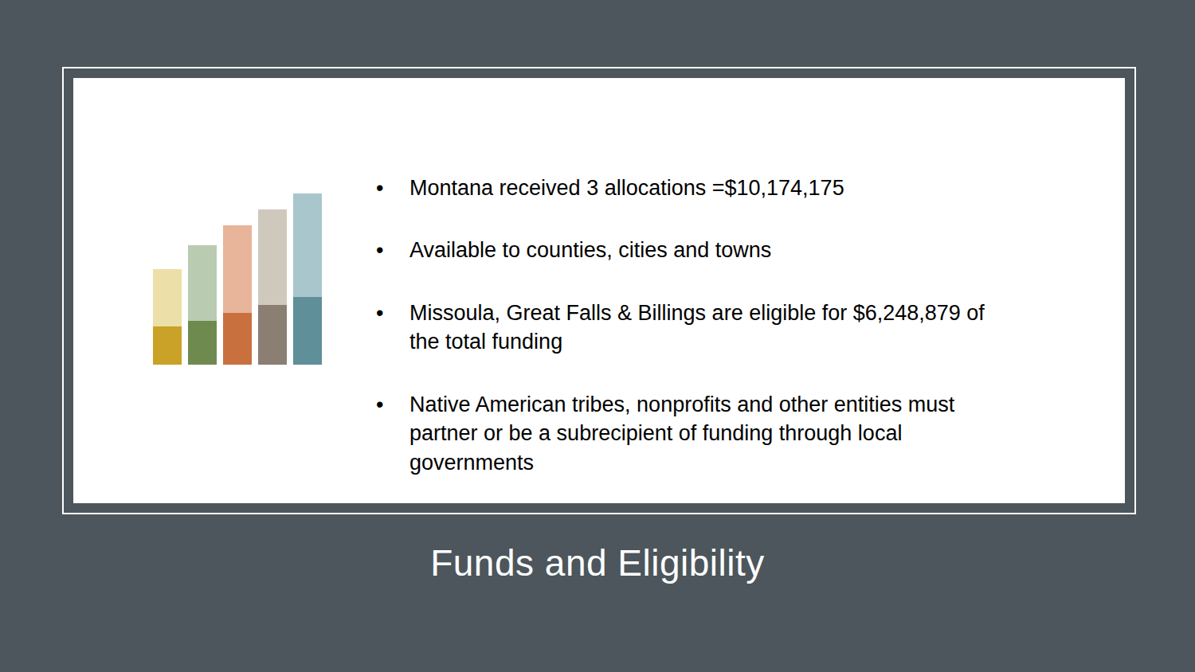Montana received 3 allocations =$10,174,175
Available to counties, cities and towns
Missoula, Great Falls & Billings are eligible for $6,248,879 of the total funding
Native American tribes, nonprofits and other entities must partner or be a subrecipient of funding through local governments
Funds and Eligibility